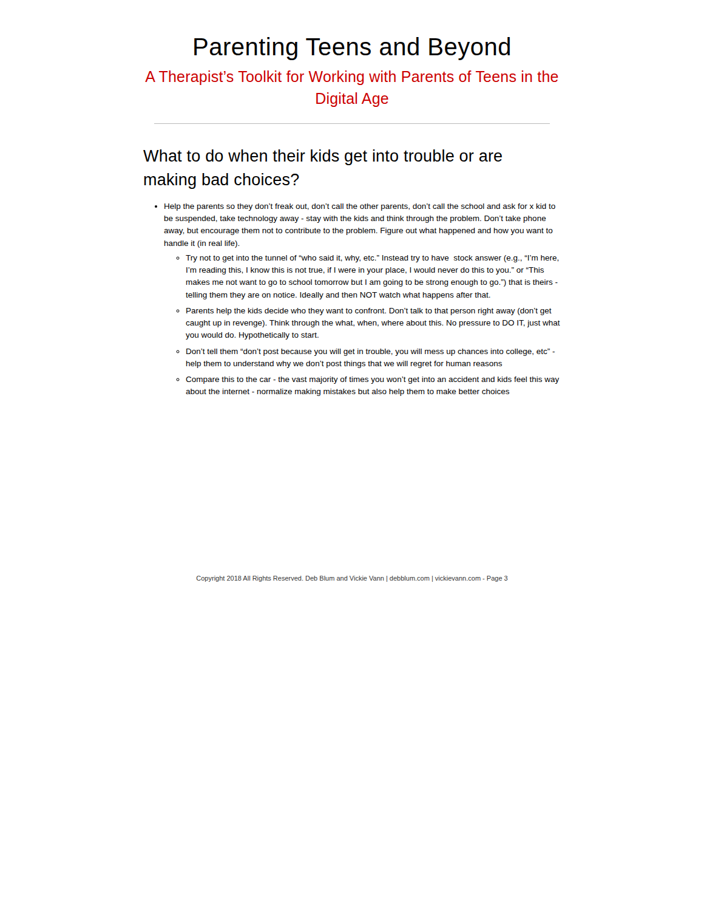Parenting Teens and Beyond
A Therapist’s Toolkit for Working with Parents of Teens in the Digital Age
What to do when their kids get into trouble or are making bad choices?
Help the parents so they don’t freak out, don’t call the other parents, don’t call the school and ask for x kid to be suspended, take technology away - stay with the kids and think through the problem. Don’t take phone away, but encourage them not to contribute to the problem. Figure out what happened and how you want to handle it (in real life).
Try not to get into the tunnel of “who said it, why, etc.” Instead try to have stock answer (e.g., “I’m here, I’m reading this, I know this is not true, if I were in your place, I would never do this to you.” or “This makes me not want to go to school tomorrow but I am going to be strong enough to go.”) that is theirs - telling them they are on notice. Ideally and then NOT watch what happens after that.
Parents help the kids decide who they want to confront. Don’t talk to that person right away (don’t get caught up in revenge). Think through the what, when, where about this. No pressure to DO IT, just what you would do. Hypothetically to start.
Don’t tell them “don’t post because you will get in trouble, you will mess up chances into college, etc” - help them to understand why we don’t post things that we will regret for human reasons
Compare this to the car - the vast majority of times you won’t get into an accident and kids feel this way about the internet - normalize making mistakes but also help them to make better choices
Copyright 2018 All Rights Reserved. Deb Blum and Vickie Vann | debblum.com | vickievann.com - Page 3